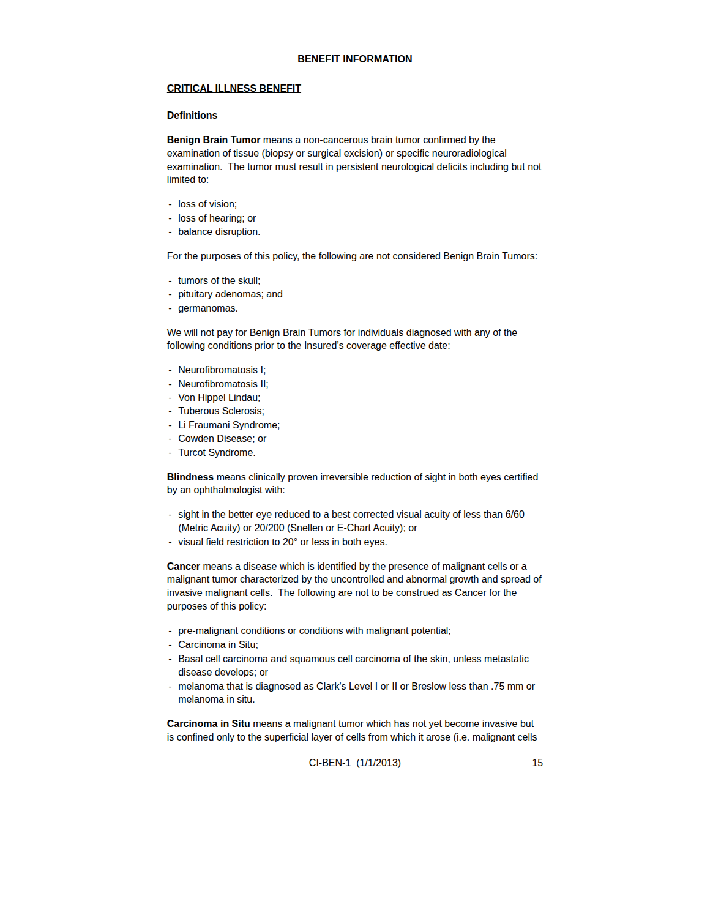BENEFIT INFORMATION
CRITICAL ILLNESS BENEFIT
Definitions
Benign Brain Tumor means a non-cancerous brain tumor confirmed by the examination of tissue (biopsy or surgical excision) or specific neuroradiological examination. The tumor must result in persistent neurological deficits including but not limited to:
loss of vision;
loss of hearing; or
balance disruption.
For the purposes of this policy, the following are not considered Benign Brain Tumors:
tumors of the skull;
pituitary adenomas; and
germanomas.
We will not pay for Benign Brain Tumors for individuals diagnosed with any of the following conditions prior to the Insured’s coverage effective date:
Neurofibromatosis I;
Neurofibromatosis II;
Von Hippel Lindau;
Tuberous Sclerosis;
Li Fraumani Syndrome;
Cowden Disease; or
Turcot Syndrome.
Blindness means clinically proven irreversible reduction of sight in both eyes certified by an ophthalmologist with:
sight in the better eye reduced to a best corrected visual acuity of less than 6/60 (Metric Acuity) or 20/200 (Snellen or E-Chart Acuity); or
visual field restriction to 20° or less in both eyes.
Cancer means a disease which is identified by the presence of malignant cells or a malignant tumor characterized by the uncontrolled and abnormal growth and spread of invasive malignant cells. The following are not to be construed as Cancer for the purposes of this policy:
pre-malignant conditions or conditions with malignant potential;
Carcinoma in Situ;
Basal cell carcinoma and squamous cell carcinoma of the skin, unless metastatic disease develops; or
melanoma that is diagnosed as Clark's Level I or II or Breslow less than .75 mm or melanoma in situ.
Carcinoma in Situ means a malignant tumor which has not yet become invasive but is confined only to the superficial layer of cells from which it arose (i.e. malignant cells
CI-BEN-1 (1/1/2013) 15